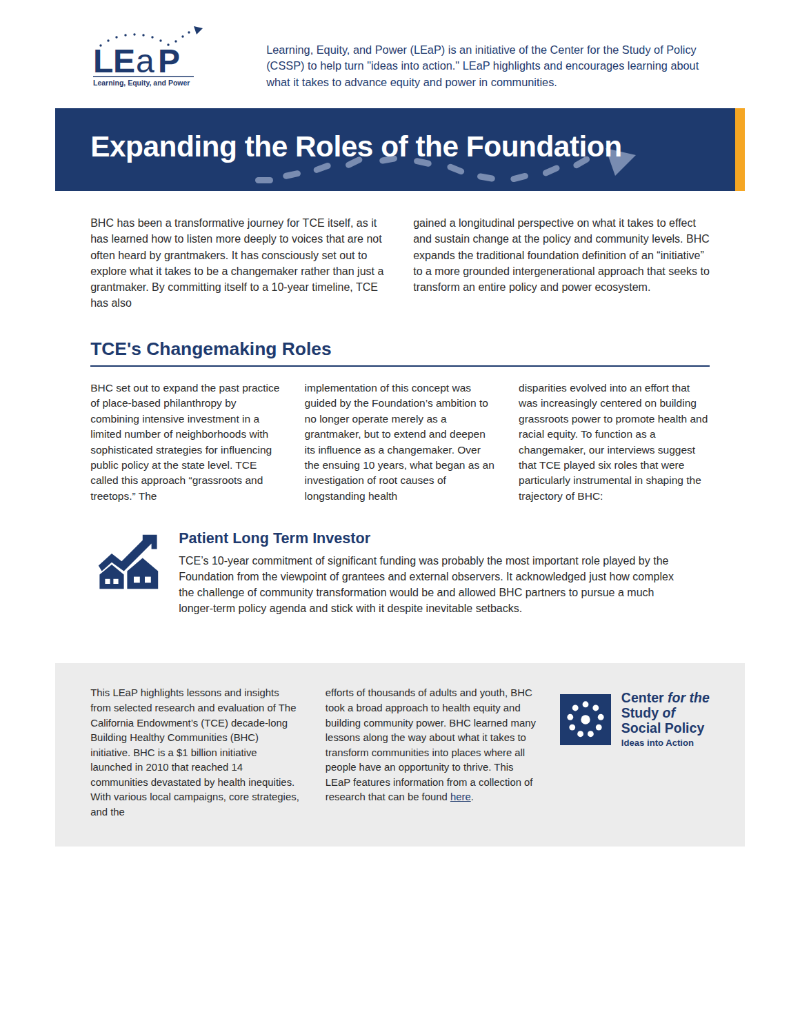L E a P Learning, Equity, and Power
Learning, Equity, and Power (LEaP) is an initiative of the Center for the Study of Policy (CSSP) to help turn "ideas into action." LEaP highlights and encourages learning about what it takes to advance equity and power in communities.
Expanding the Roles of the Foundation
BHC has been a transformative journey for TCE itself, as it has learned how to listen more deeply to voices that are not often heard by grantmakers. It has consciously set out to explore what it takes to be a changemaker rather than just a grantmaker. By committing itself to a 10-year timeline, TCE has also
gained a longitudinal perspective on what it takes to effect and sustain change at the policy and community levels. BHC expands the traditional foundation definition of an “initiative” to a more grounded intergenerational approach that seeks to transform an entire policy and power ecosystem.
TCE's Changemaking Roles
BHC set out to expand the past practice of place-based philanthropy by combining intensive investment in a limited number of neighborhoods with sophisticated strategies for influencing public policy at the state level. TCE called this approach “grassroots and treetops.” The
implementation of this concept was guided by the Foundation’s ambition to no longer operate merely as a grantmaker, but to extend and deepen its influence as a changemaker. Over the ensuing 10 years, what began as an investigation of root causes of longstanding health
disparities evolved into an effort that was increasingly centered on building grassroots power to promote health and racial equity. To function as a changemaker, our interviews suggest that TCE played six roles that were particularly instrumental in shaping the trajectory of BHC:
Patient Long Term Investor
TCE’s 10-year commitment of significant funding was probably the most important role played by the Foundation from the viewpoint of grantees and external observers. It acknowledged just how complex the challenge of community transformation would be and allowed BHC partners to pursue a much longer-term policy agenda and stick with it despite inevitable setbacks.
This LEaP highlights lessons and insights from selected research and evaluation of The California Endowment’s (TCE) decade-long Building Healthy Communities (BHC) initiative. BHC is a $1 billion initiative launched in 2010 that reached 14 communities devastated by health inequities. With various local campaigns, core strategies, and the
efforts of thousands of adults and youth, BHC took a broad approach to health equity and building community power. BHC learned many lessons along the way about what it takes to transform communities into places where all people have an opportunity to thrive. This LEaP features information from a collection of research that can be found here.
Center for the Study of Social Policy Ideas into Action